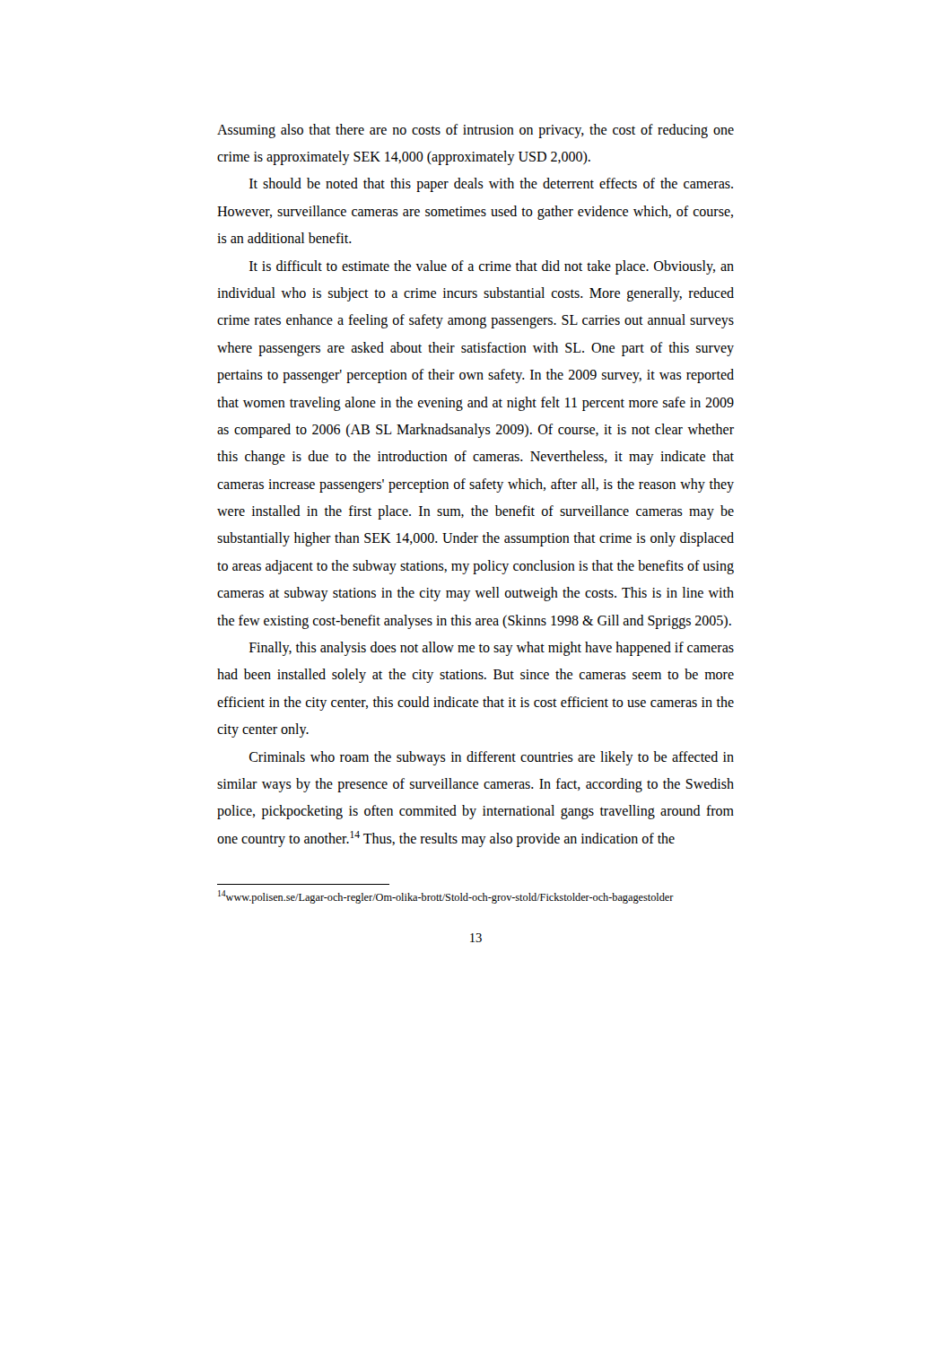Assuming also that there are no costs of intrusion on privacy, the cost of reducing one crime is approximately SEK 14,000 (approximately USD 2,000).
It should be noted that this paper deals with the deterrent effects of the cameras. However, surveillance cameras are sometimes used to gather evidence which, of course, is an additional benefit.
It is difficult to estimate the value of a crime that did not take place. Obviously, an individual who is subject to a crime incurs substantial costs. More generally, reduced crime rates enhance a feeling of safety among passengers. SL carries out annual surveys where passengers are asked about their satisfaction with SL. One part of this survey pertains to passenger' perception of their own safety. In the 2009 survey, it was reported that women traveling alone in the evening and at night felt 11 percent more safe in 2009 as compared to 2006 (AB SL Marknadsanalys 2009). Of course, it is not clear whether this change is due to the introduction of cameras. Nevertheless, it may indicate that cameras increase passengers' perception of safety which, after all, is the reason why they were installed in the first place. In sum, the benefit of surveillance cameras may be substantially higher than SEK 14,000. Under the assumption that crime is only displaced to areas adjacent to the subway stations, my policy conclusion is that the benefits of using cameras at subway stations in the city may well outweigh the costs. This is in line with the few existing cost-benefit analyses in this area (Skinns 1998 & Gill and Spriggs 2005).
Finally, this analysis does not allow me to say what might have happened if cameras had been installed solely at the city stations. But since the cameras seem to be more efficient in the city center, this could indicate that it is cost efficient to use cameras in the city center only.
Criminals who roam the subways in different countries are likely to be affected in similar ways by the presence of surveillance cameras. In fact, according to the Swedish police, pickpocketing is often commited by international gangs travelling around from one country to another.14 Thus, the results may also provide an indication of the
14www.polisen.se/Lagar-och-regler/Om-olika-brott/Stold-och-grov-stold/Fickstolder-och-bagagestolder
13